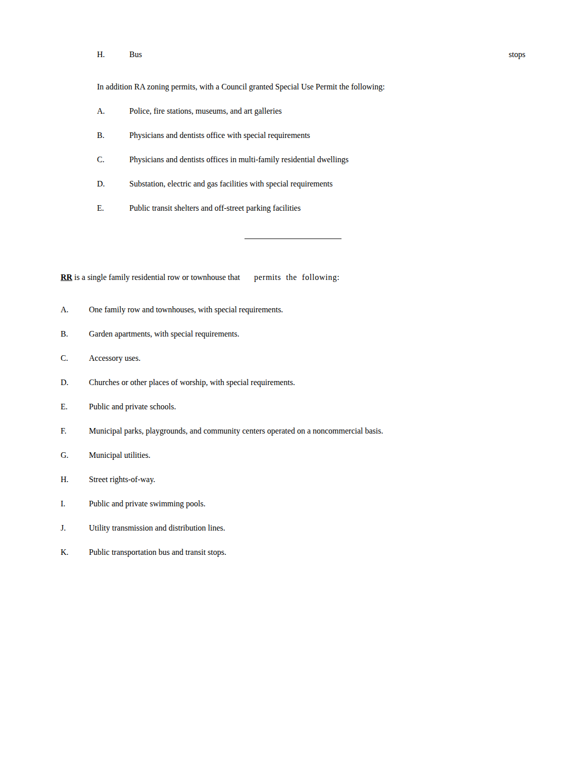H. Bus stops
In addition RA zoning permits, with a Council granted Special Use Permit the following:
A. Police, fire stations, museums, and art galleries
B. Physicians and dentists office with special requirements
C. Physicians and dentists offices in multi-family residential dwellings
D. Substation, electric and gas facilities with special requirements
E. Public transit shelters and off-street parking facilities
RR is a single family residential row or townhouse that permits the following:
A. One family row and townhouses, with special requirements.
B. Garden apartments, with special requirements.
C. Accessory uses.
D. Churches or other places of worship, with special requirements.
E. Public and private schools.
F. Municipal parks, playgrounds, and community centers operated on a noncommercial basis.
G. Municipal utilities.
H. Street rights-of-way.
I. Public and private swimming pools.
J. Utility transmission and distribution lines.
K. Public transportation bus and transit stops.